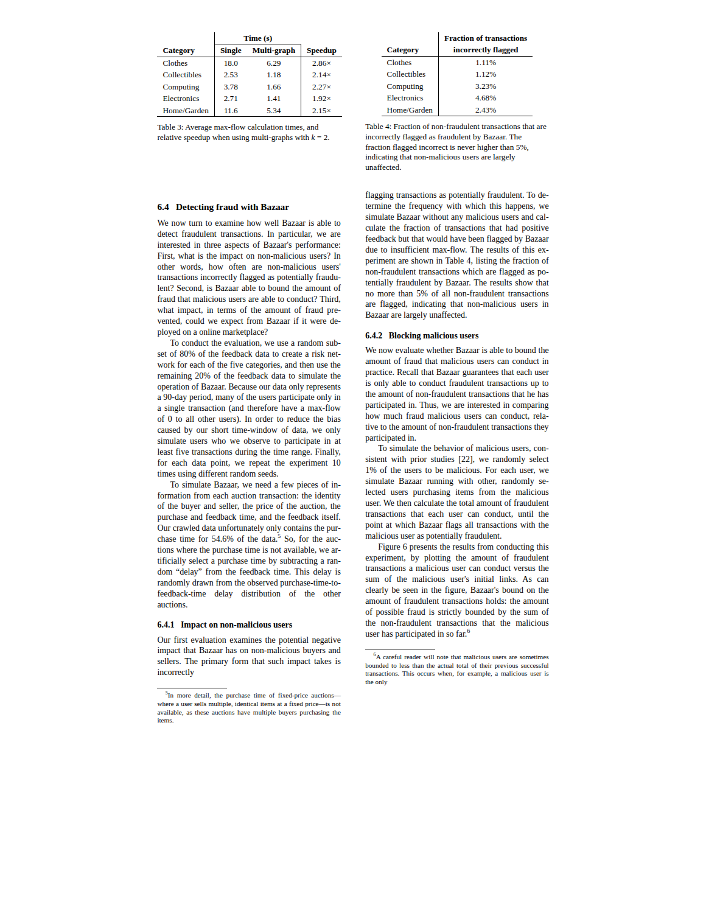| | Time (s) | |
| Category | Single | Multi-graph | Speedup |
| Clothes | 18.0 | 6.29 | 2.86× |
| Collectibles | 2.53 | 1.18 | 2.14× |
| Computing | 3.78 | 1.66 | 2.27× |
| Electronics | 2.71 | 1.41 | 1.92× |
| Home/Garden | 11.6 | 5.34 | 2.15× |
Table 3: Average max-flow calculation times, and relative speedup when using multi-graphs with k = 2.
| | Fraction of transactions |
| Category | incorrectly flagged |
| Clothes | 1.11% |
| Collectibles | 1.12% |
| Computing | 3.23% |
| Electronics | 4.68% |
| Home/Garden | 2.43% |
Table 4: Fraction of non-fraudulent transactions that are incorrectly flagged as fraudulent by Bazaar. The fraction flagged incorrect is never higher than 5%, indicating that non-malicious users are largely unaffected.
6.4 Detecting fraud with Bazaar
We now turn to examine how well Bazaar is able to detect fraudulent transactions. In particular, we are interested in three aspects of Bazaar's performance: First, what is the impact on non-malicious users? In other words, how often are non-malicious users' transactions incorrectly flagged as potentially fraudulent? Second, is Bazaar able to bound the amount of fraud that malicious users are able to conduct? Third, what impact, in terms of the amount of fraud prevented, could we expect from Bazaar if it were deployed on a online marketplace?
To conduct the evaluation, we use a random subset of 80% of the feedback data to create a risk network for each of the five categories, and then use the remaining 20% of the feedback data to simulate the operation of Bazaar. Because our data only represents a 90-day period, many of the users participate only in a single transaction (and therefore have a max-flow of 0 to all other users). In order to reduce the bias caused by our short time-window of data, we only simulate users who we observe to participate in at least five transactions during the time range. Finally, for each data point, we repeat the experiment 10 times using different random seeds.
To simulate Bazaar, we need a few pieces of information from each auction transaction: the identity of the buyer and seller, the price of the auction, the purchase and feedback time, and the feedback itself. Our crawled data unfortunately only contains the purchase time for 54.6% of the data.5 So, for the auctions where the purchase time is not available, we artificially select a purchase time by subtracting a random “delay” from the feedback time. This delay is randomly drawn from the observed purchase-time-to-feedback-time delay distribution of the other auctions.
6.4.1 Impact on non-malicious users
Our first evaluation examines the potential negative impact that Bazaar has on non-malicious buyers and sellers. The primary form that such impact takes is incorrectly
5In more detail, the purchase time of fixed-price auctions—where a user sells multiple, identical items at a fixed price—is not available, as these auctions have multiple buyers purchasing the items.
flagging transactions as potentially fraudulent. To determine the frequency with which this happens, we simulate Bazaar without any malicious users and calculate the fraction of transactions that had positive feedback but that would have been flagged by Bazaar due to insufficient max-flow. The results of this experiment are shown in Table 4, listing the fraction of non-fraudulent transactions which are flagged as potentially fraudulent by Bazaar. The results show that no more than 5% of all non-fraudulent transactions are flagged, indicating that non-malicious users in Bazaar are largely unaffected.
6.4.2 Blocking malicious users
We now evaluate whether Bazaar is able to bound the amount of fraud that malicious users can conduct in practice. Recall that Bazaar guarantees that each user is only able to conduct fraudulent transactions up to the amount of non-fraudulent transactions that he has participated in. Thus, we are interested in comparing how much fraud malicious users can conduct, relative to the amount of non-fraudulent transactions they participated in.
To simulate the behavior of malicious users, consistent with prior studies [22], we randomly select 1% of the users to be malicious. For each user, we simulate Bazaar running with other, randomly selected users purchasing items from the malicious user. We then calculate the total amount of fraudulent transactions that each user can conduct, until the point at which Bazaar flags all transactions with the malicious user as potentially fraudulent.
Figure 6 presents the results from conducting this experiment, by plotting the amount of fraudulent transactions a malicious user can conduct versus the sum of the malicious user's initial links. As can clearly be seen in the figure, Bazaar's bound on the amount of fraudulent transactions holds: the amount of possible fraud is strictly bounded by the sum of the non-fraudulent transactions that the malicious user has participated in so far.6
6A careful reader will note that malicious users are sometimes bounded to less than the actual total of their previous successful transactions. This occurs when, for example, a malicious user is the only